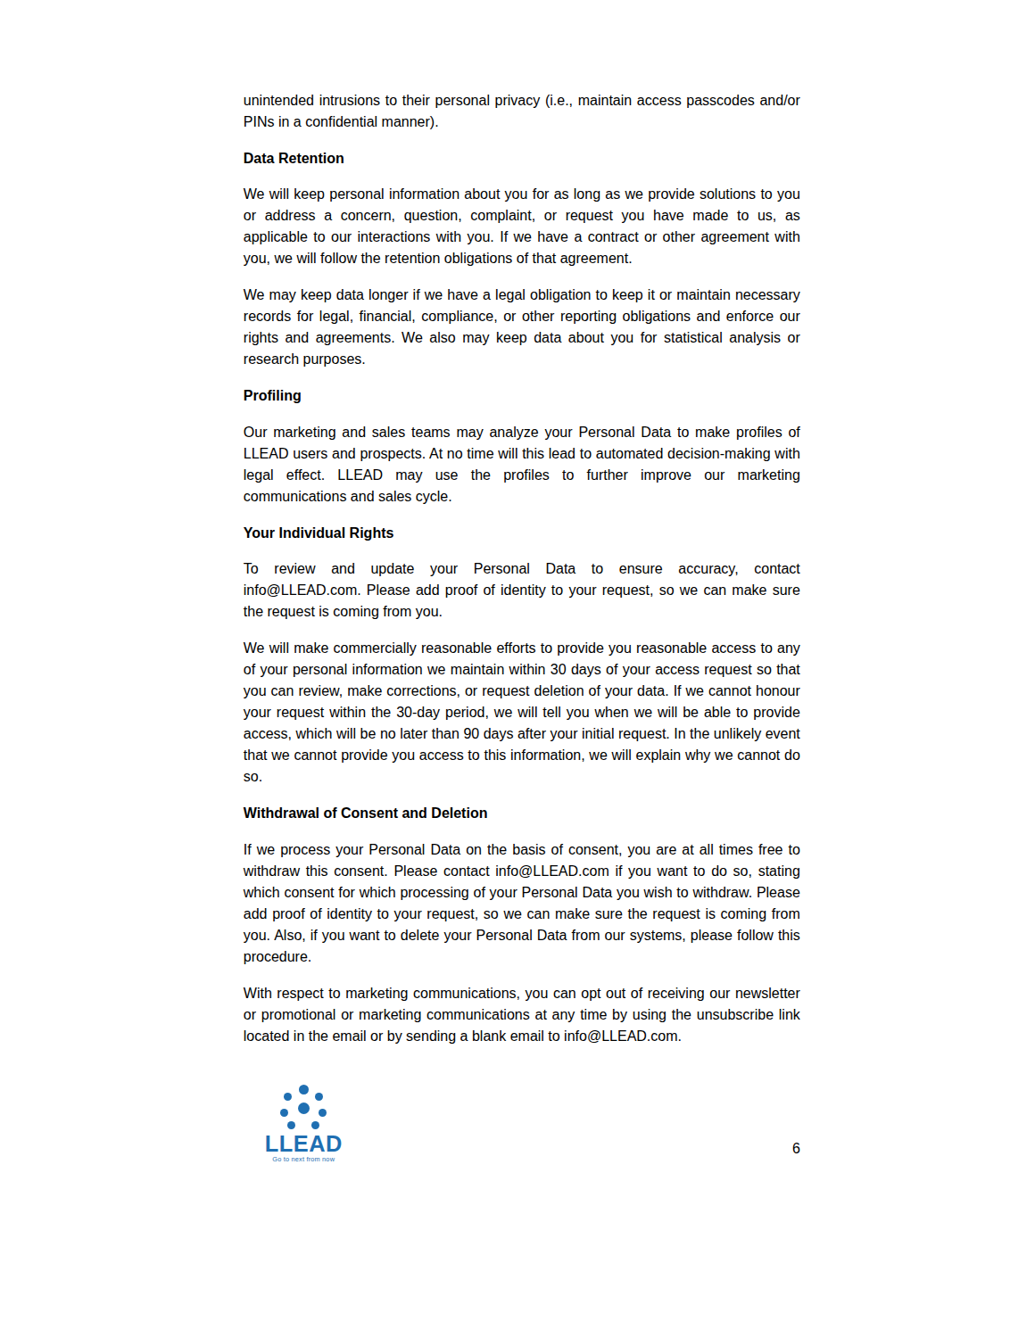unintended intrusions to their personal privacy (i.e., maintain access passcodes and/or PINs in a confidential manner).
Data Retention
We will keep personal information about you for as long as we provide solutions to you or address a concern, question, complaint, or request you have made to us, as applicable to our interactions with you. If we have a contract or other agreement with you, we will follow the retention obligations of that agreement.
We may keep data longer if we have a legal obligation to keep it or maintain necessary records for legal, financial, compliance, or other reporting obligations and enforce our rights and agreements. We also may keep data about you for statistical analysis or research purposes.
Profiling
Our marketing and sales teams may analyze your Personal Data to make profiles of LLEAD users and prospects. At no time will this lead to automated decision-making with legal effect. LLEAD may use the profiles to further improve our marketing communications and sales cycle.
Your Individual Rights
To review and update your Personal Data to ensure accuracy, contact info@LLEAD.com. Please add proof of identity to your request, so we can make sure the request is coming from you.
We will make commercially reasonable efforts to provide you reasonable access to any of your personal information we maintain within 30 days of your access request so that you can review, make corrections, or request deletion of your data. If we cannot honour your request within the 30-day period, we will tell you when we will be able to provide access, which will be no later than 90 days after your initial request. In the unlikely event that we cannot provide you access to this information, we will explain why we cannot do so.
Withdrawal of Consent and Deletion
If we process your Personal Data on the basis of consent, you are at all times free to withdraw this consent. Please contact info@LLEAD.com if you want to do so, stating which consent for which processing of your Personal Data you wish to withdraw. Please add proof of identity to your request, so we can make sure the request is coming from you. Also, if you want to delete your Personal Data from our systems, please follow this procedure.
With respect to marketing communications, you can opt out of receiving our newsletter or promotional or marketing communications at any time by using the unsubscribe link located in the email or by sending a blank email to info@LLEAD.com.
LLEAD
Go to next from now
6